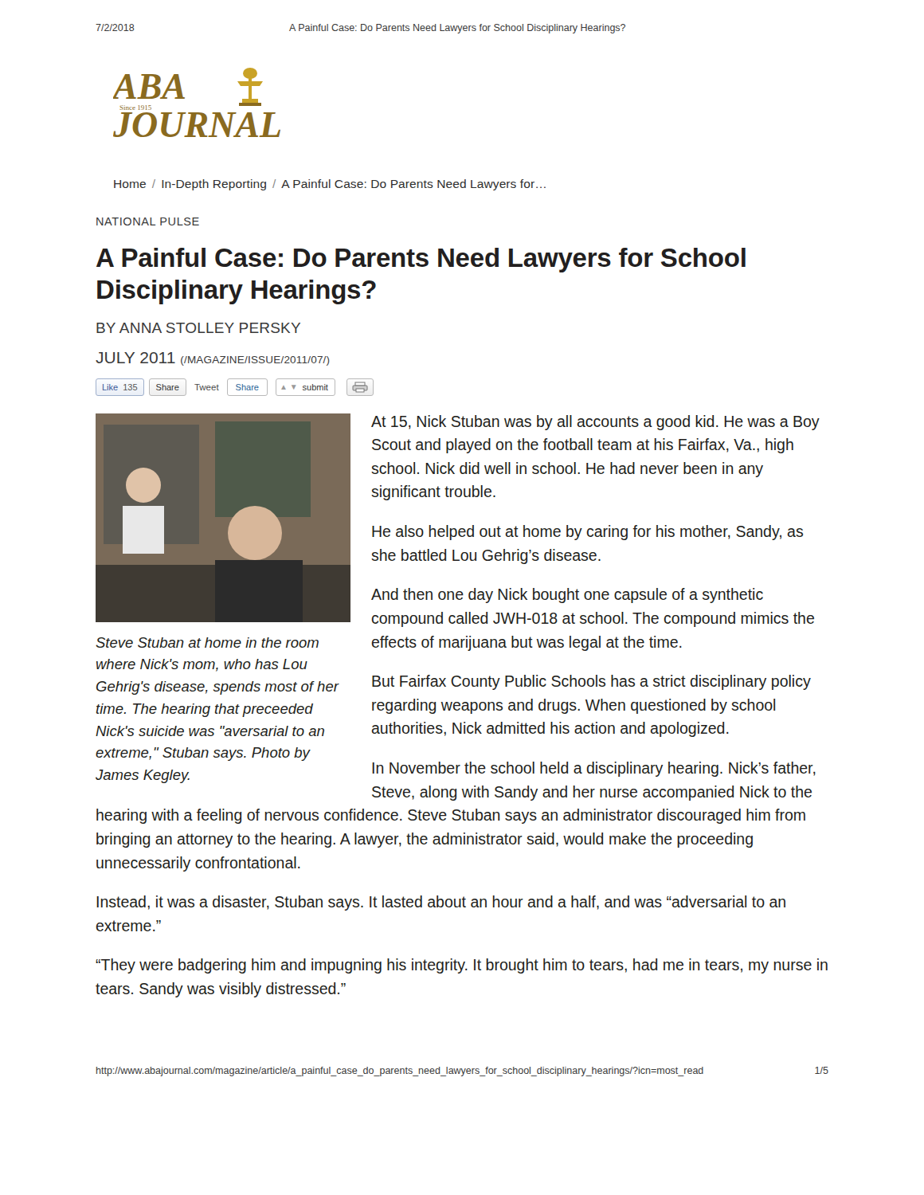7/2/2018
A Painful Case: Do Parents Need Lawyers for School Disciplinary Hearings?
ABA JOURNAL Since 1915
Home/In-Depth Reporting/A Painful Case: Do Parents Need Lawyers for…
NATIONAL PULSE
A Painful Case: Do Parents Need Lawyers for School Disciplinary Hearings?
BY ANNA STOLLEY PERSKY
JULY 2011 (/MAGAZINE/ISSUE/2011/07/)
Like 135
Share
Tweet
Share
▲ ▼ submit
Steve Stuban at home in the room where Nick's mom, who has Lou Gehrig's disease, spends most of her time. The hearing that preceeded Nick's suicide was "aversarial to an extreme," Stuban says. Photo by James Kegley.
At 15, Nick Stuban was by all accounts a good kid. He was a Boy Scout and played on the football team at his Fairfax, Va., high school. Nick did well in school. He had never been in any significant trouble.
He also helped out at home by caring for his mother, Sandy, as she battled Lou Gehrig’s disease.
And then one day Nick bought one capsule of a synthetic compound called JWH-018 at school. The compound mimics the effects of marijuana but was legal at the time.
But Fairfax County Public Schools has a strict disciplinary policy regarding weapons and drugs. When questioned by school authorities, Nick admitted his action and apologized.
In November the school held a disciplinary hearing. Nick’s father, Steve, along with Sandy and her nurse accompanied Nick to the hearing with a feeling of nervous confidence. Steve Stuban says an administrator discouraged him from bringing an attorney to the hearing. A lawyer, the administrator said, would make the proceeding unnecessarily confrontational.
Instead, it was a disaster, Stuban says. It lasted about an hour and a half, and was “adversarial to an extreme.”
“They were badgering him and impugning his integrity. It brought him to tears, had me in tears, my nurse in tears. Sandy was visibly distressed.”
http://www.abajournal.com/magazine/article/a_painful_case_do_parents_need_lawyers_for_school_disciplinary_hearings/?icn=most_read
1/5